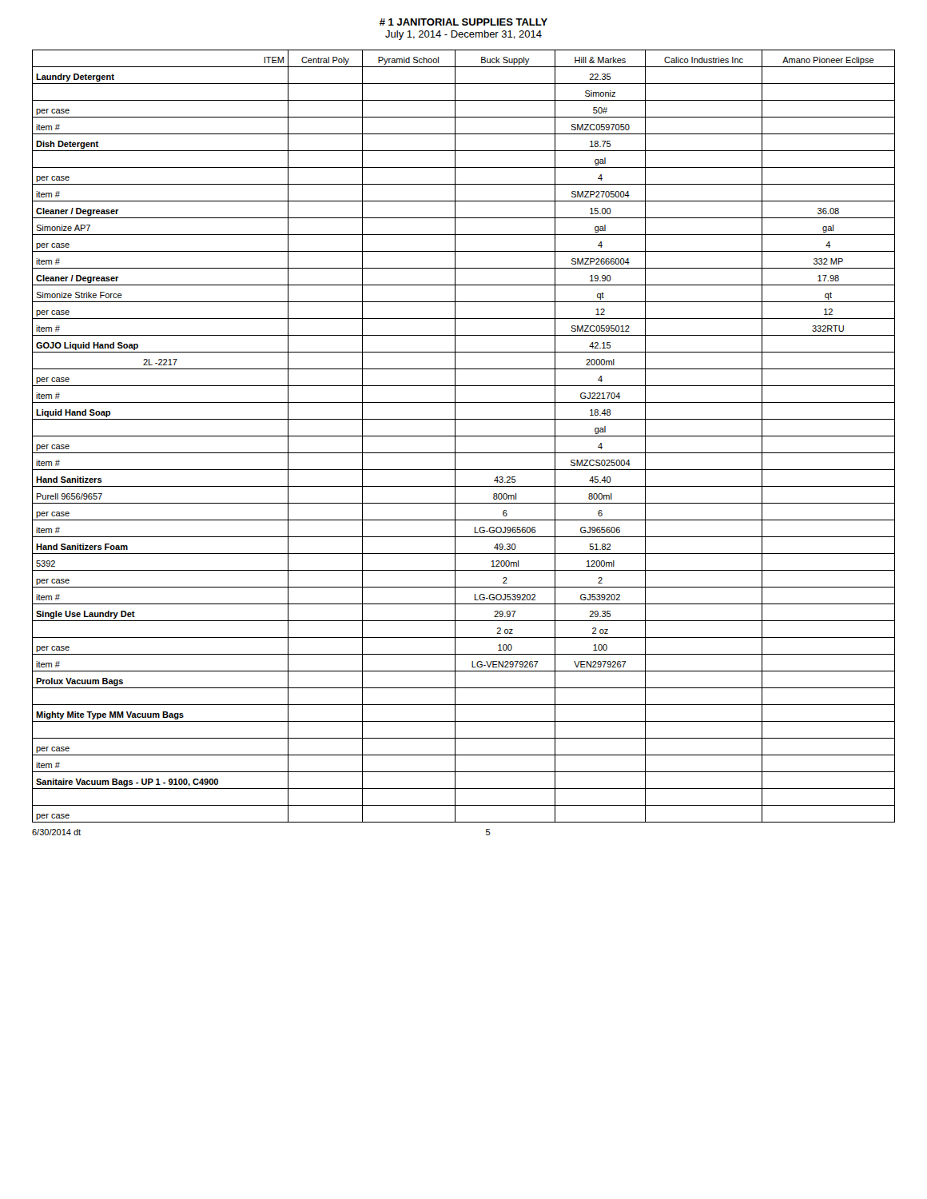# 1 JANITORIAL SUPPLIES TALLY
July 1, 2014 - December 31, 2014
| ITEM | Central Poly | Pyramid School | Buck Supply | Hill & Markes | Calico Industries Inc | Amano Pioneer Eclipse |
| --- | --- | --- | --- | --- | --- | --- |
| Laundry Detergent | | | | 22.35 | | |
| | | | | Simoniz | | |
| per case | | | | 50# | | |
| item # | | | | SMZC0597050 | | |
| Dish Detergent | | | | 18.75 | | |
| | | | | gal | | |
| per case | | | | 4 | | |
| item # | | | | SMZP2705004 | | |
| Cleaner / Degreaser | | | | 15.00 | | 36.08 |
| Simonize AP7 | | | | gal | | gal |
| per case | | | | 4 | | 4 |
| item # | | | | SMZP2666004 | | 332 MP |
| Cleaner / Degreaser | | | | 19.90 | | 17.98 |
| Simonize Strike Force | | | | qt | | qt |
| per case | | | | 12 | | 12 |
| item # | | | | SMZC0595012 | | 332RTU |
| GOJO Liquid Hand Soap | | | | 42.15 | | |
| 2L -2217 | | | | 2000ml | | |
| per case | | | | 4 | | |
| item # | | | | GJ221704 | | |
| Liquid Hand Soap | | | | 18.48 | | |
| | | | | gal | | |
| per case | | | | 4 | | |
| item # | | | | SMZCS025004 | | |
| Hand Sanitizers | | | 43.25 | 45.40 | | |
| Purell 9656/9657 | | | 800ml | 800ml | | |
| per case | | | 6 | 6 | | |
| item # | | | LG-GOJ965606 | GJ965606 | | |
| Hand Sanitizers Foam | | | 49.30 | 51.82 | | |
| 5392 | | | 1200ml | 1200ml | | |
| per case | | | 2 | 2 | | |
| item # | | | LG-GOJ539202 | GJ539202 | | |
| Single Use Laundry Det | | | 29.97 | 29.35 | | |
| | | | 2 oz | 2 oz | | |
| per case | | | 100 | 100 | | |
| item # | | | LG-VEN2979267 | VEN2979267 | | |
| Prolux Vacuum Bags | | | | | | |
| Mighty Mite Type MM Vacuum Bags | | | | | | |
| per case | | | | | | |
| item # | | | | | | |
| Sanitaire Vacuum Bags - UP 1 - 9100, C4900 | | | | | | |
| per case | | | | | | |
6/30/2014 dt
5